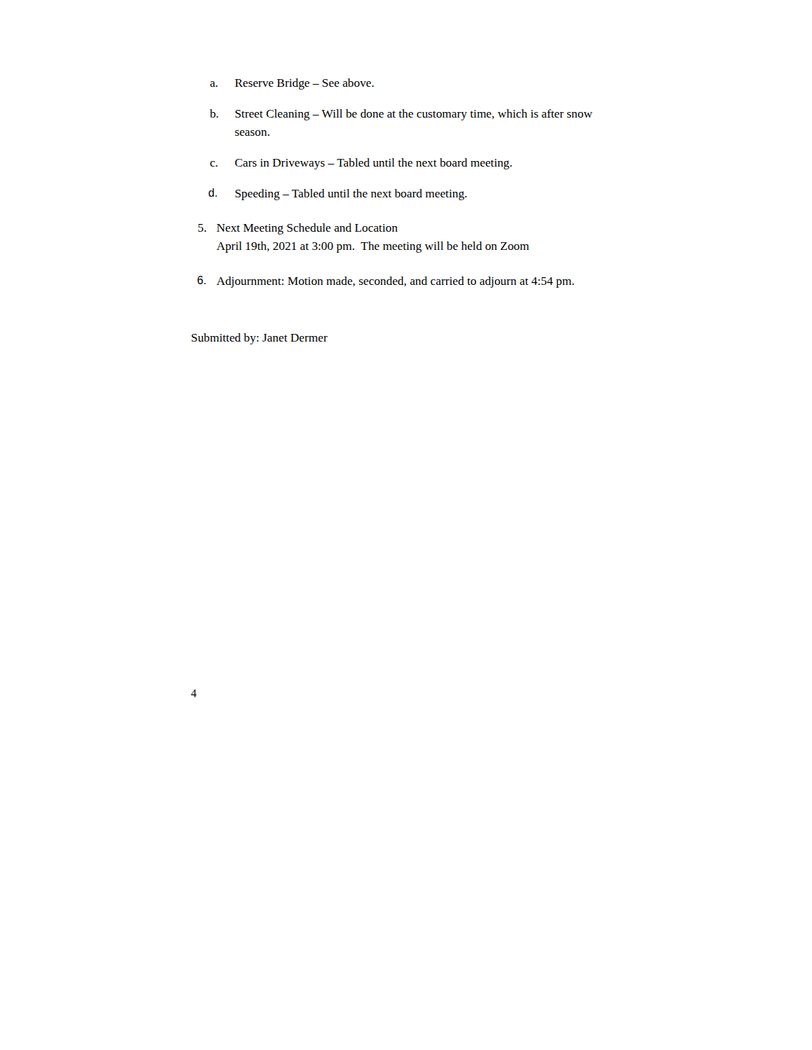Reserve Bridge – See above.
Street Cleaning – Will be done at the customary time, which is after snow season.
Cars in Driveways – Tabled until the next board meeting.
Speeding – Tabled until the next board meeting.
Next Meeting Schedule and Location
April 19th, 2021 at 3:00 pm. The meeting will be held on Zoom
Adjournment: Motion made, seconded, and carried to adjourn at 4:54 pm.
Submitted by: Janet Dermer
4